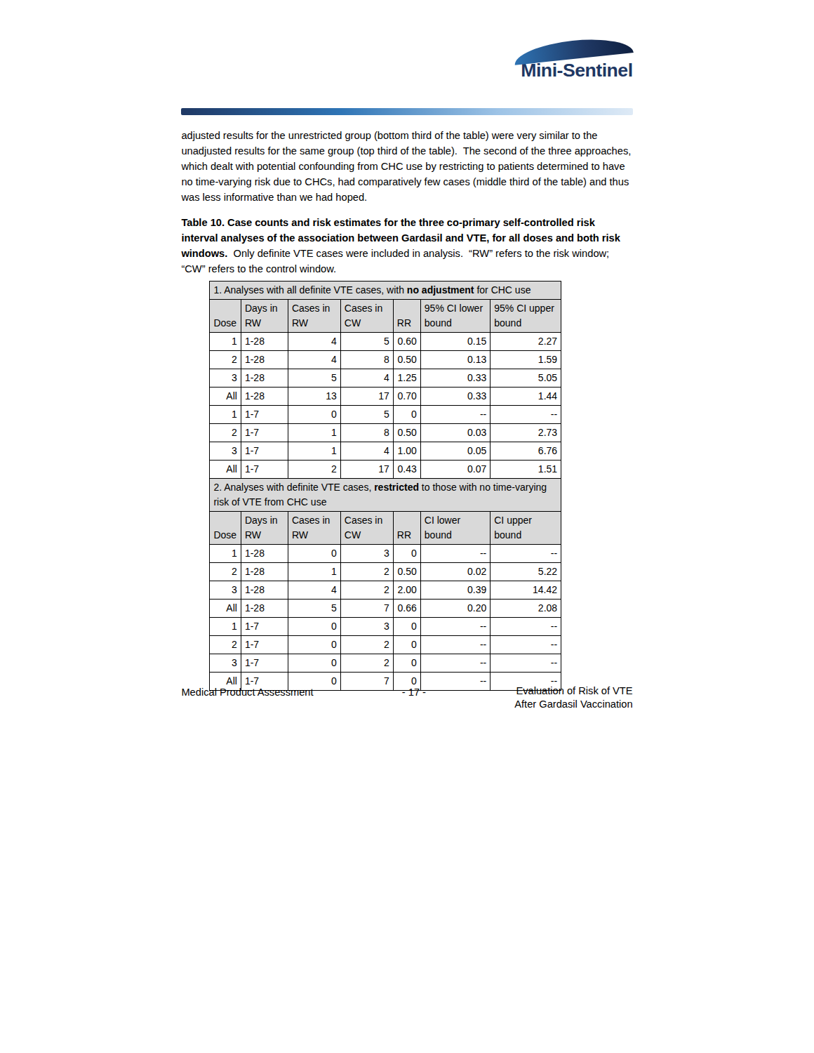Mini-Sentinel
adjusted results for the unrestricted group (bottom third of the table) were very similar to the unadjusted results for the same group (top third of the table). The second of the three approaches, which dealt with potential confounding from CHC use by restricting to patients determined to have no time-varying risk due to CHCs, had comparatively few cases (middle third of the table) and thus was less informative than we had hoped.
Table 10. Case counts and risk estimates for the three co-primary self-controlled risk interval analyses of the association between Gardasil and VTE, for all doses and both risk windows. Only definite VTE cases were included in analysis. “RW” refers to the risk window; “CW” refers to the control window.
| 1. Analyses with all definite VTE cases, with no adjustment for CHC use |
| Dose | Days in RW | Cases in RW | Cases in CW | RR | 95% CI lower bound | 95% CI upper bound |
| 1 | 1-28 | 4 | 5 | 0.60 | 0.15 | 2.27 |
| 2 | 1-28 | 4 | 8 | 0.50 | 0.13 | 1.59 |
| 3 | 1-28 | 5 | 4 | 1.25 | 0.33 | 5.05 |
| All | 1-28 | 13 | 17 | 0.70 | 0.33 | 1.44 |
| 1 | 1-7 | 0 | 5 | 0 | -- | -- |
| 2 | 1-7 | 1 | 8 | 0.50 | 0.03 | 2.73 |
| 3 | 1-7 | 1 | 4 | 1.00 | 0.05 | 6.76 |
| All | 1-7 | 2 | 17 | 0.43 | 0.07 | 1.51 |
| 2. Analyses with definite VTE cases, restricted to those with no time-varying risk of VTE from CHC use |
| Dose | Days in RW | Cases in RW | Cases in CW | RR | CI lower bound | CI upper bound |
| 1 | 1-28 | 0 | 3 | 0 | -- | -- |
| 2 | 1-28 | 1 | 2 | 0.50 | 0.02 | 5.22 |
| 3 | 1-28 | 4 | 2 | 2.00 | 0.39 | 14.42 |
| All | 1-28 | 5 | 7 | 0.66 | 0.20 | 2.08 |
| 1 | 1-7 | 0 | 3 | 0 | -- | -- |
| 2 | 1-7 | 0 | 2 | 0 | -- | -- |
| 3 | 1-7 | 0 | 2 | 0 | -- | -- |
| All | 1-7 | 0 | 7 | 0 | -- | -- |
Medical Product Assessment
- 17 -
Evaluation of Risk of VTE
After Gardasil Vaccination